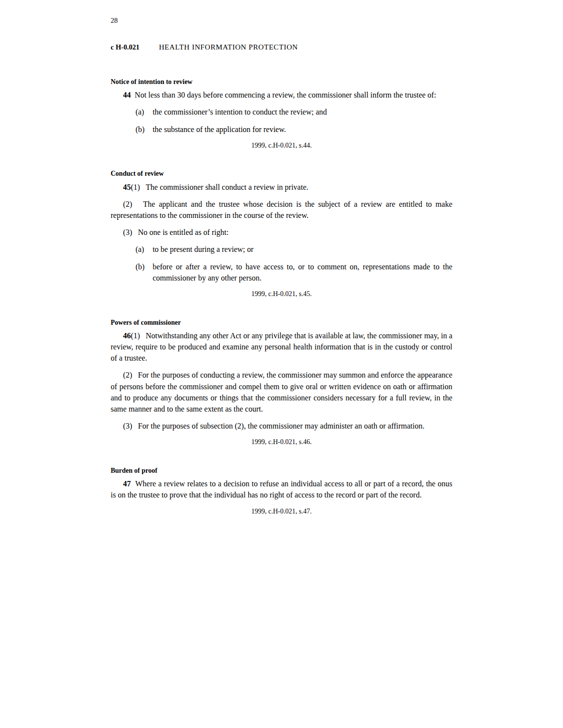28
c H-0.021 HEALTH INFORMATION PROTECTION
Notice of intention to review
44 Not less than 30 days before commencing a review, the commissioner shall inform the trustee of:
(a) the commissioner’s intention to conduct the review; and
(b) the substance of the application for review.
1999, c.H-0.021, s.44.
Conduct of review
45(1) The commissioner shall conduct a review in private.
(2) The applicant and the trustee whose decision is the subject of a review are entitled to make representations to the commissioner in the course of the review.
(3) No one is entitled as of right:
(a) to be present during a review; or
(b) before or after a review, to have access to, or to comment on, representations made to the commissioner by any other person.
1999, c.H-0.021, s.45.
Powers of commissioner
46(1) Notwithstanding any other Act or any privilege that is available at law, the commissioner may, in a review, require to be produced and examine any personal health information that is in the custody or control of a trustee.
(2) For the purposes of conducting a review, the commissioner may summon and enforce the appearance of persons before the commissioner and compel them to give oral or written evidence on oath or affirmation and to produce any documents or things that the commissioner considers necessary for a full review, in the same manner and to the same extent as the court.
(3) For the purposes of subsection (2), the commissioner may administer an oath or affirmation.
1999, c.H-0.021, s.46.
Burden of proof
47 Where a review relates to a decision to refuse an individual access to all or part of a record, the onus is on the trustee to prove that the individual has no right of access to the record or part of the record.
1999, c.H-0.021, s.47.